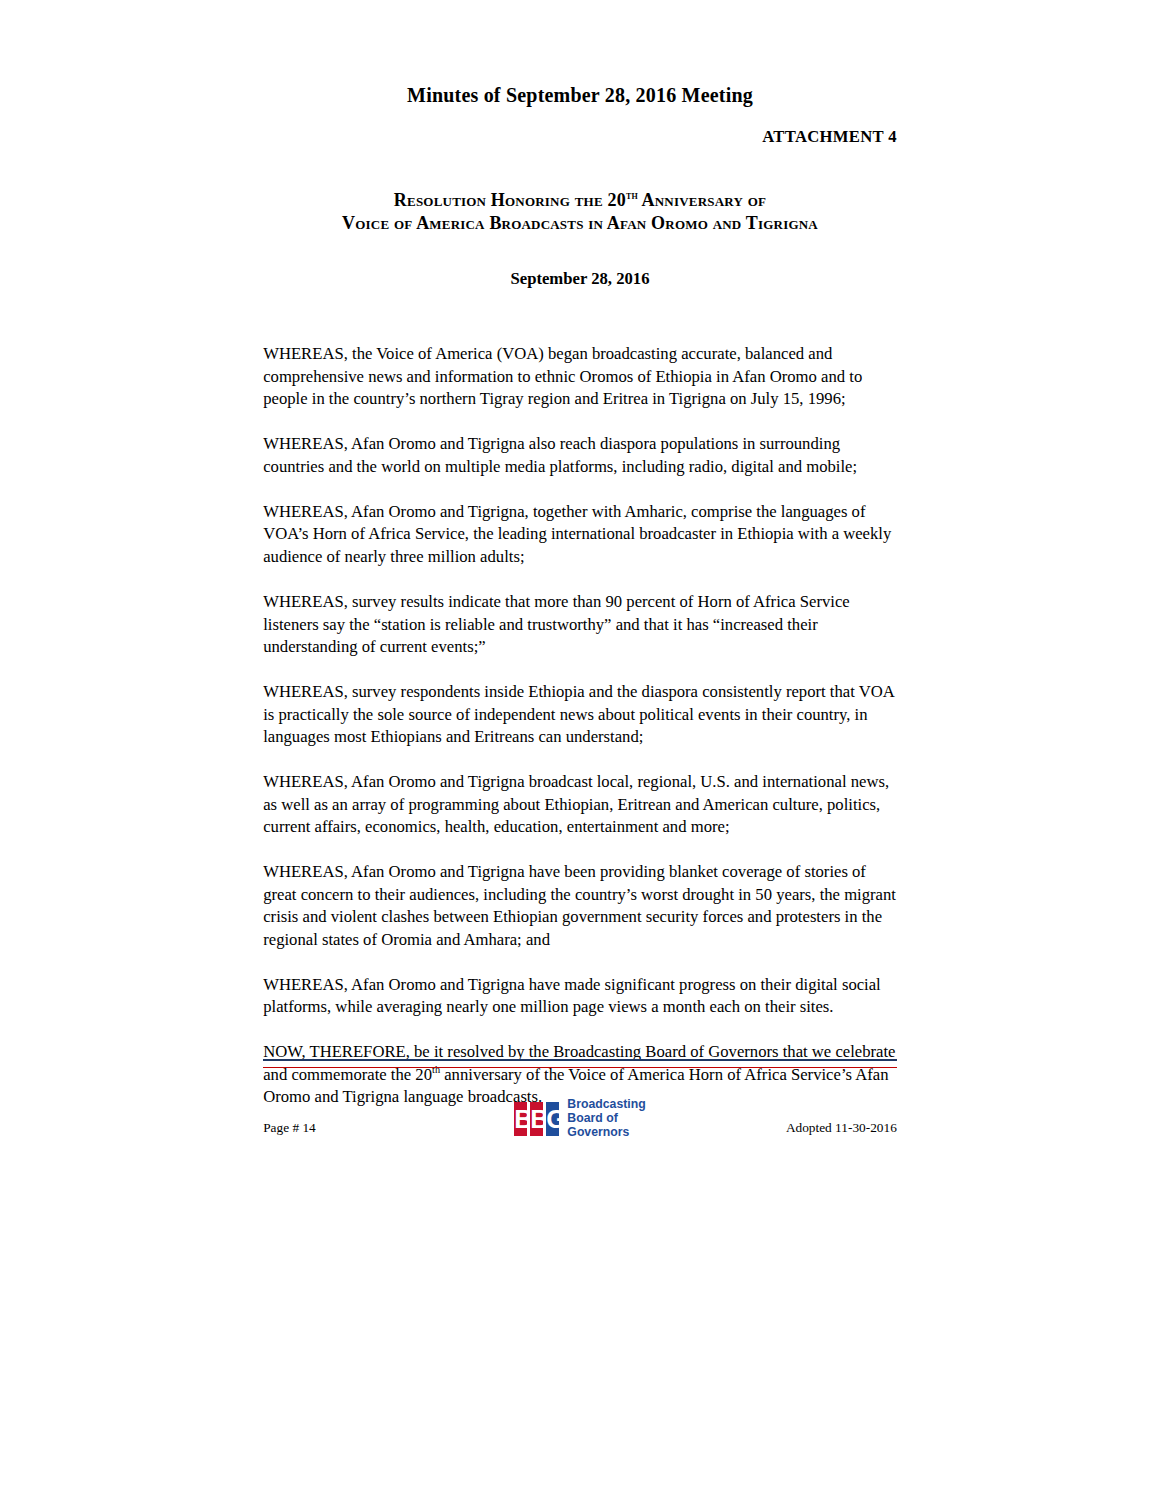Minutes of September 28, 2016 Meeting
ATTACHMENT 4
Resolution Honoring the 20th Anniversary of Voice of America Broadcasts in Afan Oromo and Tigrigna
September 28, 2016
WHEREAS, the Voice of America (VOA) began broadcasting accurate, balanced and comprehensive news and information to ethnic Oromos of Ethiopia in Afan Oromo and to people in the country’s northern Tigray region and Eritrea in Tigrigna on July 15, 1996;
WHEREAS, Afan Oromo and Tigrigna also reach diaspora populations in surrounding countries and the world on multiple media platforms, including radio, digital and mobile;
WHEREAS, Afan Oromo and Tigrigna, together with Amharic, comprise the languages of VOA’s Horn of Africa Service, the leading international broadcaster in Ethiopia with a weekly audience of nearly three million adults;
WHEREAS, survey results indicate that more than 90 percent of Horn of Africa Service listeners say the “station is reliable and trustworthy” and that it has “increased their understanding of current events;”
WHEREAS, survey respondents inside Ethiopia and the diaspora consistently report that VOA is practically the sole source of independent news about political events in their country, in languages most Ethiopians and Eritreans can understand;
WHEREAS, Afan Oromo and Tigrigna broadcast local, regional, U.S. and international news, as well as an array of programming about Ethiopian, Eritrean and American culture, politics, current affairs, economics, health, education, entertainment and more;
WHEREAS, Afan Oromo and Tigrigna have been providing blanket coverage of stories of great concern to their audiences, including the country’s worst drought in 50 years, the migrant crisis and violent clashes between Ethiopian government security forces and protesters in the regional states of Oromia and Amhara; and
WHEREAS, Afan Oromo and Tigrigna have made significant progress on their digital social platforms, while averaging nearly one million page views a month each on their sites.
NOW, THEREFORE, be it resolved by the Broadcasting Board of Governors that we celebrate and commemorate the 20th anniversary of the Voice of America Horn of Africa Service’s Afan Oromo and Tigrigna language broadcasts.
Page # 14
B B G Broadcasting
Board of
Governors
Adopted 11-30-2016